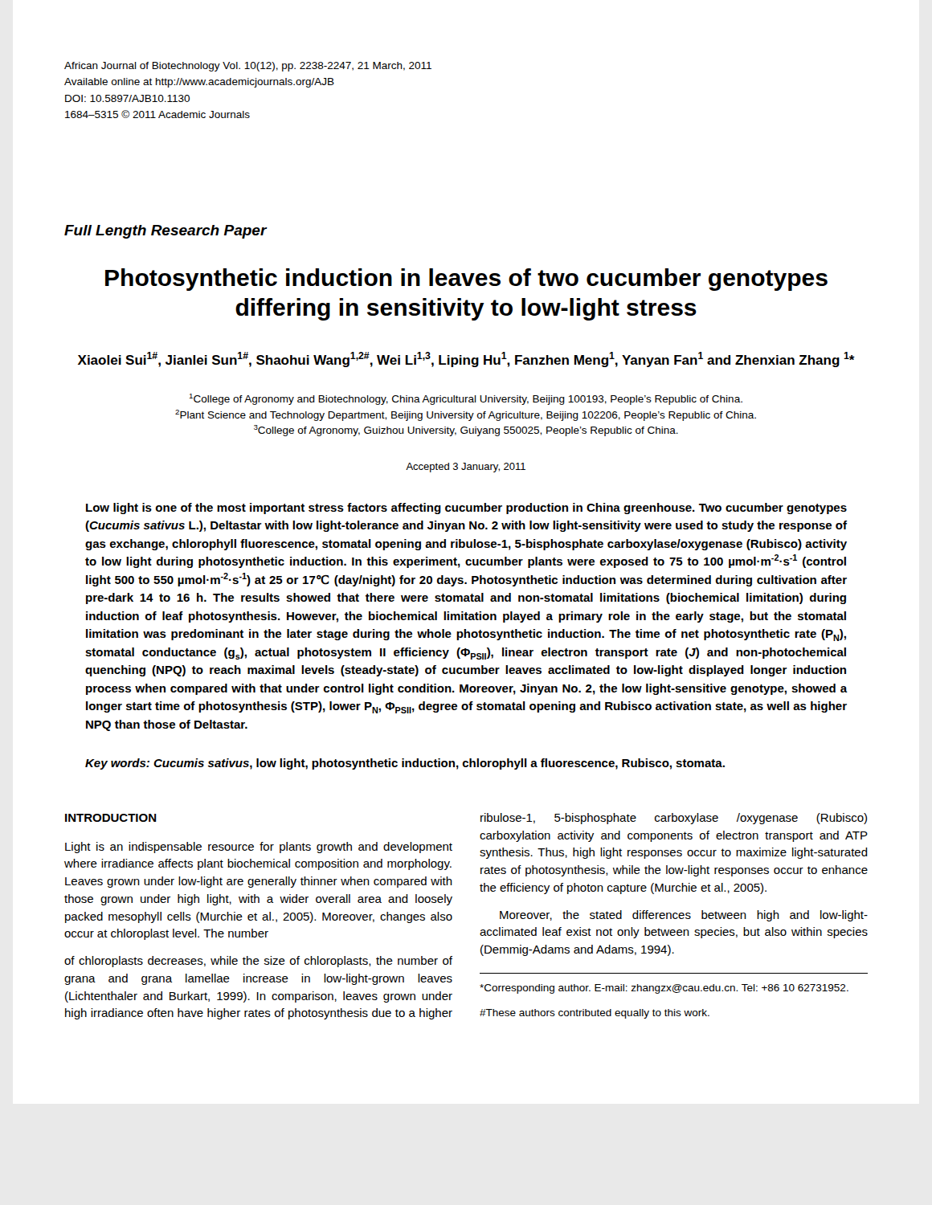African Journal of Biotechnology Vol. 10(12), pp. 2238-2247, 21 March, 2011
Available online at http://www.academicjournals.org/AJB
DOI: 10.5897/AJB10.1130
1684–5315 © 2011 Academic Journals
Full Length Research Paper
Photosynthetic induction in leaves of two cucumber genotypes differing in sensitivity to low-light stress
Xiaolei Sui1#, Jianlei Sun1#, Shaohui Wang1,2#, Wei Li1,3, Liping Hu1, Fanzhen Meng1, Yanyan Fan1 and Zhenxian Zhang 1*
1College of Agronomy and Biotechnology, China Agricultural University, Beijing 100193, People’s Republic of China.
2Plant Science and Technology Department, Beijing University of Agriculture, Beijing 102206, People’s Republic of China.
3College of Agronomy, Guizhou University, Guiyang 550025, People’s Republic of China.
Accepted 3 January, 2011
Low light is one of the most important stress factors affecting cucumber production in China greenhouse. Two cucumber genotypes (Cucumis sativus L.), Deltastar with low light-tolerance and Jinyan No. 2 with low light-sensitivity were used to study the response of gas exchange, chlorophyll fluorescence, stomatal opening and ribulose-1, 5-bisphosphate carboxylase/oxygenase (Rubisco) activity to low light during photosynthetic induction. In this experiment, cucumber plants were exposed to 75 to 100 µmol·m-2·s-1 (control light 500 to 550 µmol·m-2·s-1) at 25 or 17℃ (day/night) for 20 days. Photosynthetic induction was determined during cultivation after pre-dark 14 to 16 h. The results showed that there were stomatal and non-stomatal limitations (biochemical limitation) during induction of leaf photosynthesis. However, the biochemical limitation played a primary role in the early stage, but the stomatal limitation was predominant in the later stage during the whole photosynthetic induction. The time of net photosynthetic rate (PN), stomatal conductance (gs), actual photosystem II efficiency (ΦPSII), linear electron transport rate (J) and non-photochemical quenching (NPQ) to reach maximal levels (steady-state) of cucumber leaves acclimated to low-light displayed longer induction process when compared with that under control light condition. Moreover, Jinyan No. 2, the low light-sensitive genotype, showed a longer start time of photosynthesis (STP), lower PN, ΦPSII, degree of stomatal opening and Rubisco activation state, as well as higher NPQ than those of Deltastar.
Key words: Cucumis sativus, low light, photosynthetic induction, chlorophyll a fluorescence, Rubisco, stomata.
INTRODUCTION
Light is an indispensable resource for plants growth and development where irradiance affects plant biochemical composition and morphology. Leaves grown under low-light are generally thinner when compared with those grown under high light, with a wider overall area and loosely packed mesophyll cells (Murchie et al., 2005). Moreover, changes also occur at chloroplast level. The number
of chloroplasts decreases, while the size of chloroplasts, the number of grana and grana lamellae increase in low-light-grown leaves (Lichtenthaler and Burkart, 1999). In comparison, leaves grown under high irradiance often have higher rates of photosynthesis due to a higher ribulose-1, 5-bisphosphate carboxylase /oxygenase (Rubisco) carboxylation activity and components of electron transport and ATP synthesis. Thus, high light responses occur to maximize light-saturated rates of photosynthesis, while the low-light responses occur to enhance the efficiency of photon capture (Murchie et al., 2005).
Moreover, the stated differences between high and low-light-acclimated leaf exist not only between species, but also within species (Demmig-Adams and Adams, 1994).
*Corresponding author. E-mail: zhangzx@cau.edu.cn. Tel: +86 10 62731952.
#These authors contributed equally to this work.